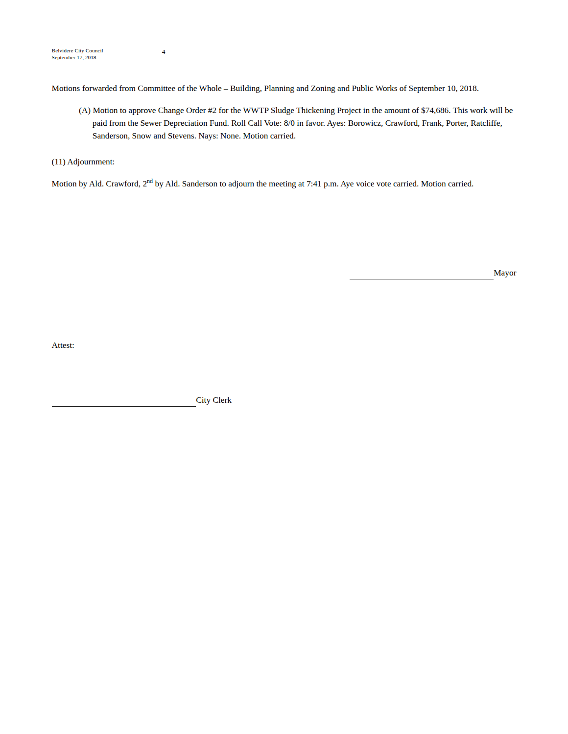Belvidere City Council
September 17, 2018
4
Motions forwarded from Committee of the Whole – Building, Planning and Zoning and Public Works of September 10, 2018.
(A) Motion to approve Change Order #2 for the WWTP Sludge Thickening Project in the amount of $74,686. This work will be paid from the Sewer Depreciation Fund. Roll Call Vote: 8/0 in favor. Ayes: Borowicz, Crawford, Frank, Porter, Ratcliffe, Sanderson, Snow and Stevens. Nays: None. Motion carried.
(11) Adjournment:
Motion by Ald. Crawford, 2nd by Ald. Sanderson to adjourn the meeting at 7:41 p.m. Aye voice vote carried. Motion carried.
Mayor
Attest:
City Clerk